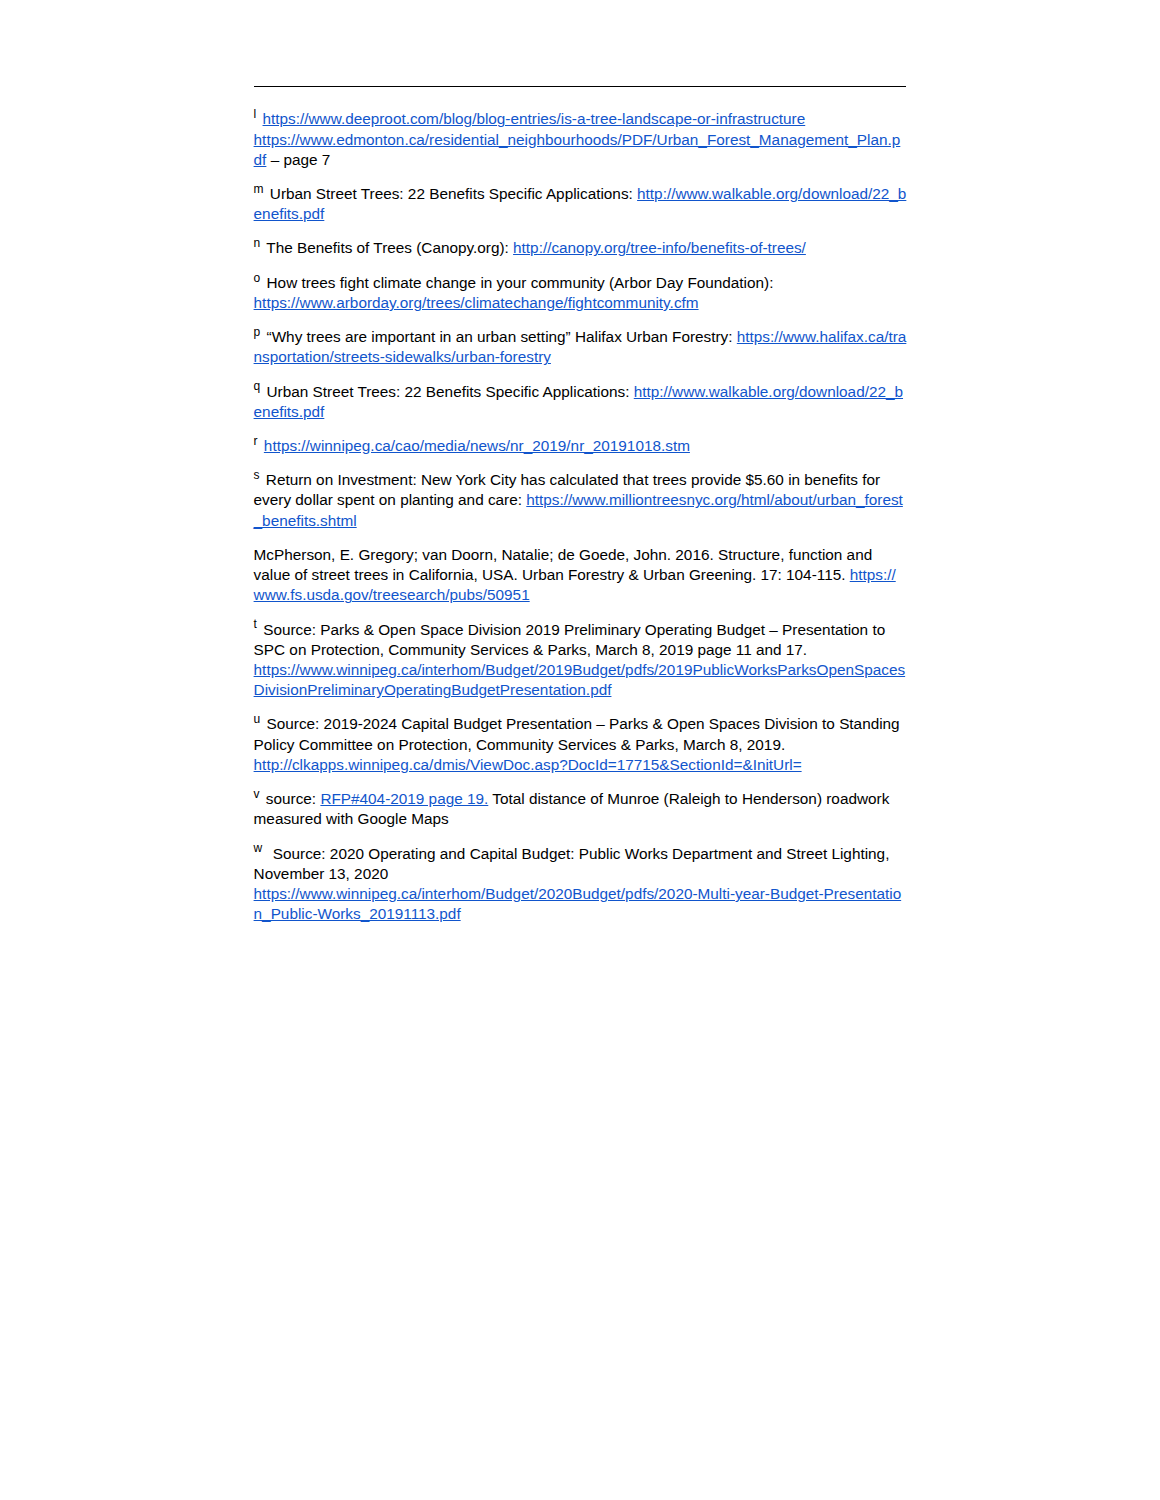l https://www.deeproot.com/blog/blog-entries/is-a-tree-landscape-or-infrastructure
https://www.edmonton.ca/residential_neighbourhoods/PDF/Urban_Forest_Management_Plan.pdf – page 7
m Urban Street Trees: 22 Benefits Specific Applications: http://www.walkable.org/download/22_benefits.pdf
n The Benefits of Trees (Canopy.org): http://canopy.org/tree-info/benefits-of-trees/
o How trees fight climate change in your community (Arbor Day Foundation):
https://www.arborday.org/trees/climatechange/fightcommunity.cfm
p “Why trees are important in an urban setting” Halifax Urban Forestry: https://www.halifax.ca/transportation/streets-sidewalks/urban-forestry
q Urban Street Trees: 22 Benefits Specific Applications: http://www.walkable.org/download/22_benefits.pdf
r https://winnipeg.ca/cao/media/news/nr_2019/nr_20191018.stm
s Return on Investment: New York City has calculated that trees provide $5.60 in benefits for every dollar spent on planting and care: https://www.milliontreesnyc.org/html/about/urban_forest_benefits.shtml
McPherson, E. Gregory; van Doorn, Natalie; de Goede, John. 2016. Structure, function and value of street trees in California, USA. Urban Forestry & Urban Greening. 17: 104-115. https://www.fs.usda.gov/treesearch/pubs/50951
t Source: Parks & Open Space Division 2019 Preliminary Operating Budget – Presentation to SPC on Protection, Community Services & Parks, March 8, 2019 page 11 and 17.
https://www.winnipeg.ca/interhom/Budget/2019Budget/pdfs/2019PublicWorksParksOpenSpacesDivisionPreliminaryOperatingBudgetPresentation.pdf
u Source: 2019-2024 Capital Budget Presentation – Parks & Open Spaces Division to Standing Policy Committee on Protection, Community Services & Parks, March 8, 2019.
http://clkapps.winnipeg.ca/dmis/ViewDoc.asp?DocId=17715&SectionId=&InitUrl=
v source: RFP#404-2019 page 19. Total distance of Munroe (Raleigh to Henderson) roadwork measured with Google Maps
w Source: 2020 Operating and Capital Budget: Public Works Department and Street Lighting, November 13, 2020
https://www.winnipeg.ca/interhom/Budget/2020Budget/pdfs/2020-Multi-year-Budget-Presentation_Public-Works_20191113.pdf